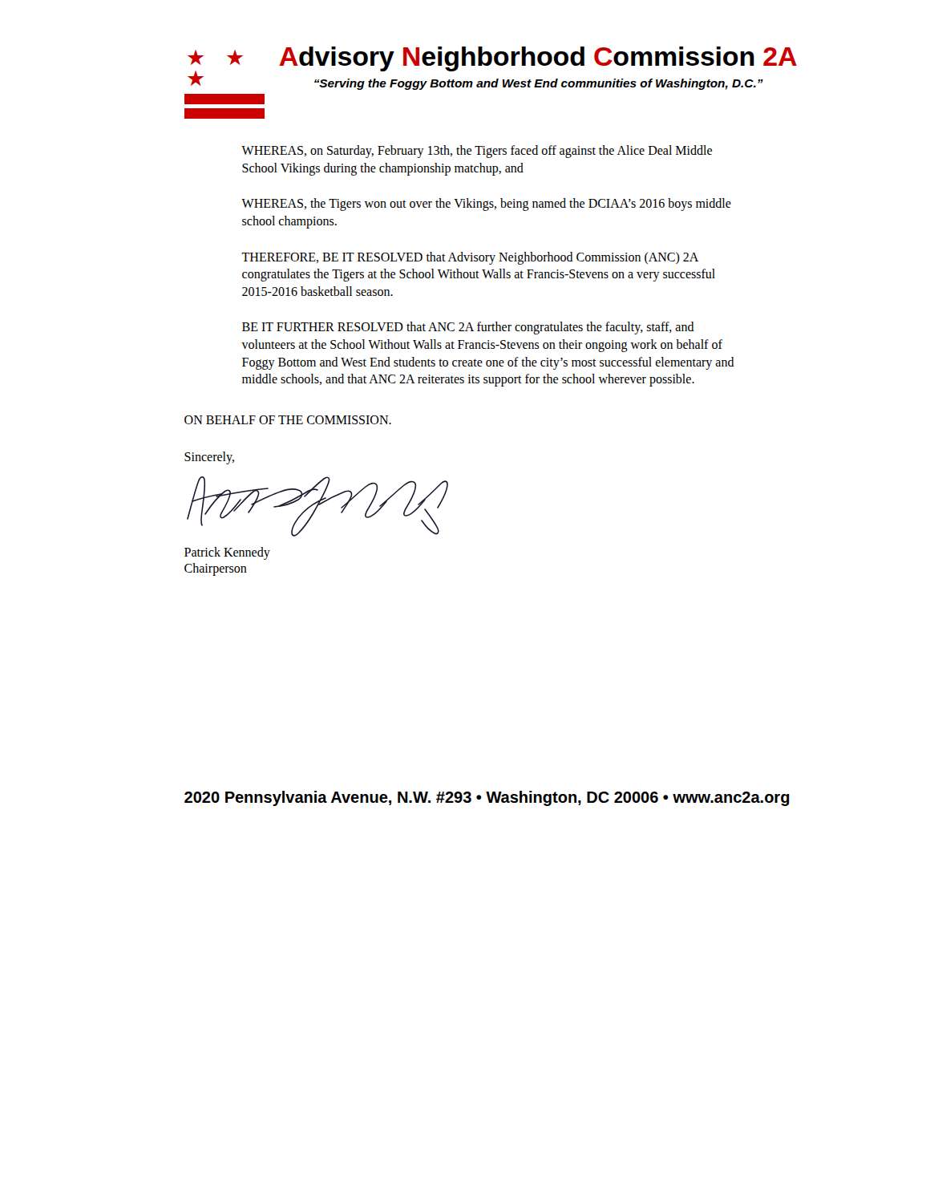★ ★ ★
Advisory Neighborhood Commission 2A
“Serving the Foggy Bottom and West End communities of Washington, D.C.”
WHEREAS, on Saturday, February 13th, the Tigers faced off against the Alice Deal Middle School Vikings during the championship matchup, and
WHEREAS, the Tigers won out over the Vikings, being named the DCIAA’s 2016 boys middle school champions.
THEREFORE, BE IT RESOLVED that Advisory Neighborhood Commission (ANC) 2A congratulates the Tigers at the School Without Walls at Francis-Stevens on a very successful 2015-2016 basketball season.
BE IT FURTHER RESOLVED that ANC 2A further congratulates the faculty, staff, and volunteers at the School Without Walls at Francis-Stevens on their ongoing work on behalf of Foggy Bottom and West End students to create one of the city’s most successful elementary and middle schools, and that ANC 2A reiterates its support for the school wherever possible.
ON BEHALF OF THE COMMISSION.
Sincerely,
Patrick Kennedy
Chairperson
2020 Pennsylvania Avenue, N.W. #293 • Washington, DC 20006 • www.anc2a.org